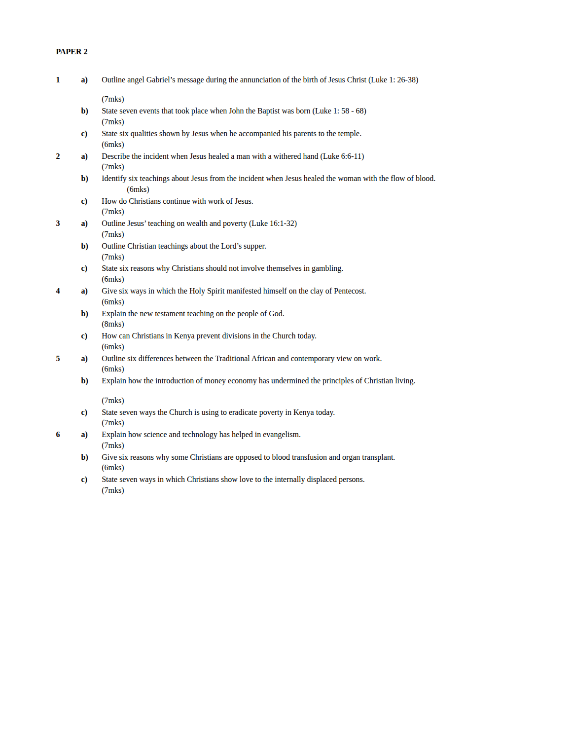PAPER 2
Outline angel Gabriel’s message during the annunciation of the birth of Jesus Christ (Luke 1: 26-38) (7mks)
State seven events that took place when John the Baptist was born (Luke 1: 58 - 68) (7mks)
State six qualities shown by Jesus when he accompanied his parents to the temple. (6mks)
Describe the incident when Jesus healed a man with a withered hand (Luke 6:6-11) (7mks)
Identify six teachings about Jesus from the incident when Jesus healed the woman with the flow of blood. (6mks)
How do Christians continue with work of Jesus. (7mks)
Outline Jesus’ teaching on wealth and poverty (Luke 16:1-32) (7mks)
Outline Christian teachings about the Lord’s supper. (7mks)
State six reasons why Christians should not involve themselves in gambling. (6mks)
Give six ways in which the Holy Spirit manifested himself on the clay of Pentecost. (6mks)
Explain the new testament teaching on the people of God. (8mks)
How can Christians in Kenya prevent divisions in the Church today. (6mks)
Outline six differences between the Traditional African and contemporary view on work. (6mks)
Explain how the introduction of money economy has undermined the principles of Christian living. (7mks)
State seven ways the Church is using to eradicate poverty in Kenya today. (7mks)
Explain how science and technology has helped in evangelism. (7mks)
Give six reasons why some Christians are opposed to blood transfusion and organ transplant. (6mks)
State seven ways in which Christians show love to the internally displaced persons. (7mks)